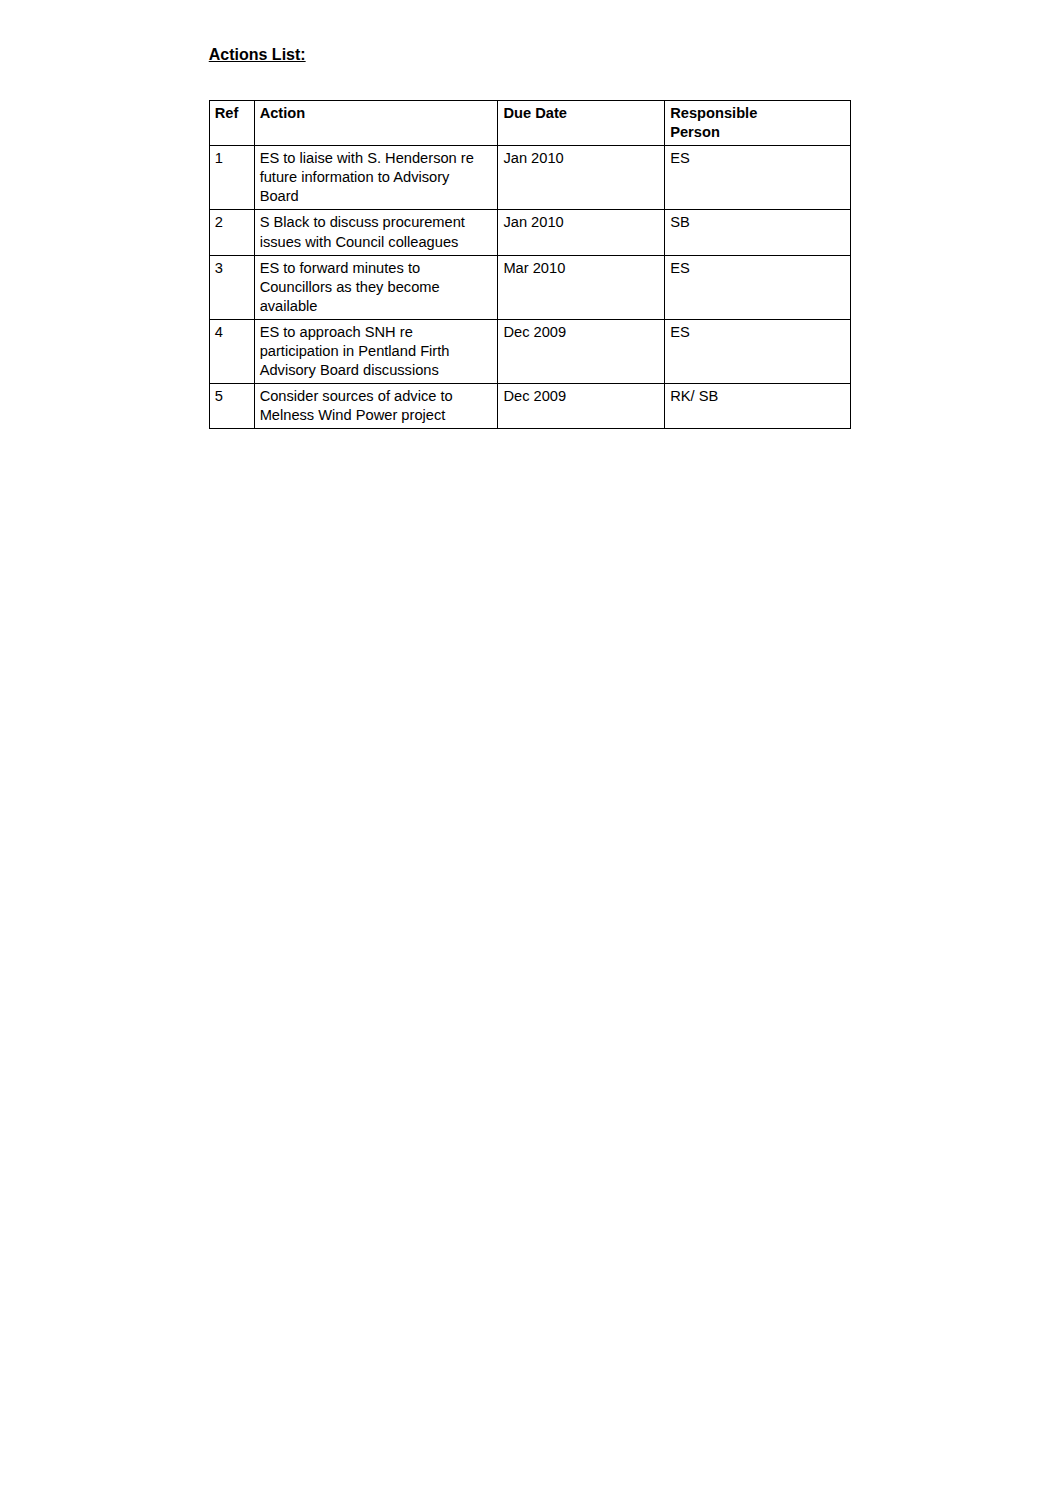Actions List:
| Ref | Action | Due Date | Responsible Person |
| --- | --- | --- | --- |
| 1 | ES to liaise with S. Henderson re future information to Advisory Board | Jan 2010 | ES |
| 2 | S Black to discuss procurement issues with Council colleagues | Jan 2010 | SB |
| 3 | ES to forward minutes to Councillors as they become available | Mar 2010 | ES |
| 4 | ES to approach SNH re participation in Pentland Firth Advisory Board discussions | Dec 2009 | ES |
| 5 | Consider sources of advice to Melness Wind Power project | Dec 2009 | RK/ SB |